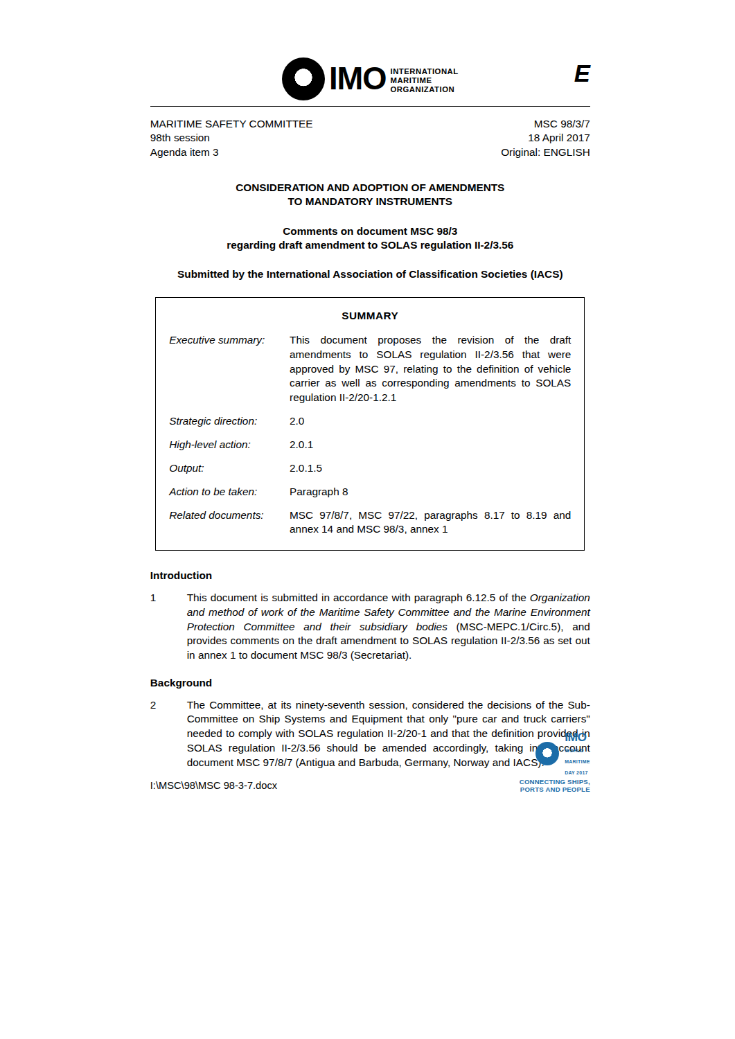IMO
INTERNATIONAL
MARITIME
ORGANIZATION
E
MARITIME SAFETY COMMITTEE
98th session
Agenda item 3
MSC 98/3/7
18 April 2017
Original: ENGLISH
CONSIDERATION AND ADOPTION OF AMENDMENTS
TO MANDATORY INSTRUMENTS
Comments on document MSC 98/3
regarding draft amendment to SOLAS regulation II-2/3.56
Submitted by the International Association of Classification Societies (IACS)
SUMMARY
| Executive summary: | This document proposes the revision of the draft amendments to SOLAS regulation II-2/3.56 that were approved by MSC 97, relating to the definition of vehicle carrier as well as corresponding amendments to SOLAS regulation II-2/20-1.2.1 |
| Strategic direction: | 2.0 |
| High-level action: | 2.0.1 |
| Output: | 2.0.1.5 |
| Action to be taken: | Paragraph 8 |
| Related documents: | MSC 97/8/7, MSC 97/22, paragraphs 8.17 to 8.19 and annex 14 and MSC 98/3, annex 1 |
Introduction
1 This document is submitted in accordance with paragraph 6.12.5 of the Organization and method of work of the Maritime Safety Committee and the Marine Environment Protection Committee and their subsidiary bodies (MSC-MEPC.1/Circ.5), and provides comments on the draft amendment to SOLAS regulation II-2/3.56 as set out in annex 1 to document MSC 98/3 (Secretariat).
Background
2 The Committee, at its ninety-seventh session, considered the decisions of the Sub-Committee on Ship Systems and Equipment that only "pure car and truck carriers" needed to comply with SOLAS regulation II-2/20-1 and that the definition provided in SOLAS regulation II-2/3.56 should be amended accordingly, taking into account document MSC 97/8/7 (Antigua and Barbuda, Germany, Norway and IACS).
I:\MSC\98\MSC 98-3-7.docx
IMO
WORLD
MARITIME
DAY 2017
CONNECTING SHIPS,
PORTS AND PEOPLE